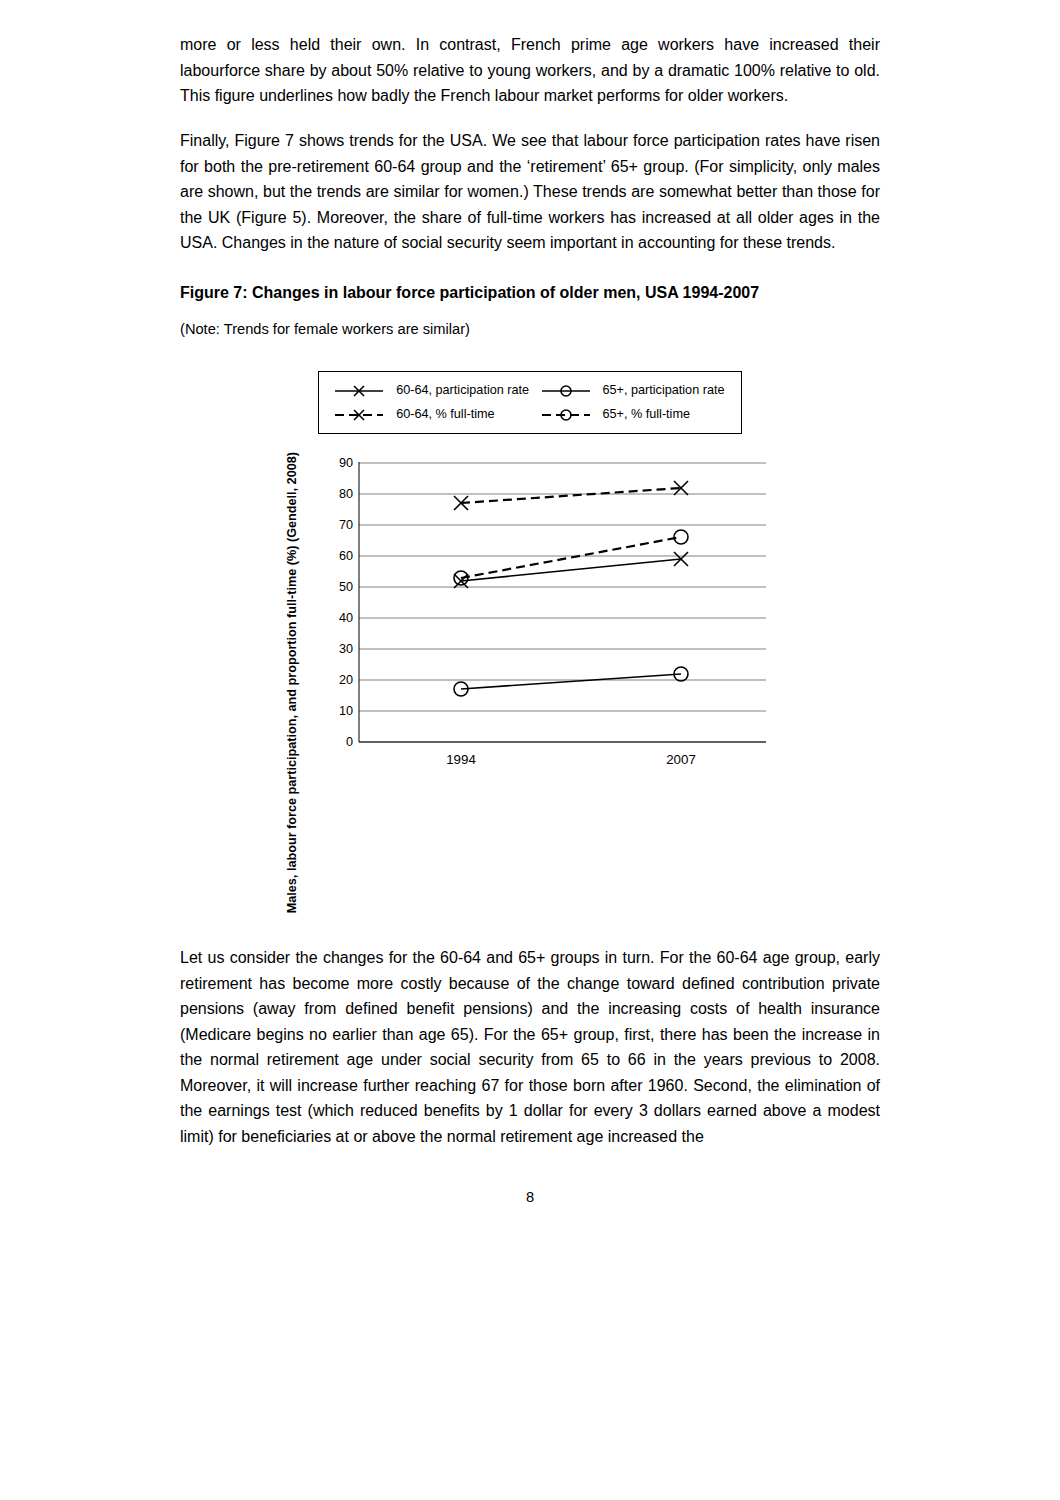more or less held their own. In contrast, French prime age workers have increased their labourforce share by about 50% relative to young workers, and by a dramatic 100% relative to old. This figure underlines how badly the French labour market performs for older workers.
Finally, Figure 7 shows trends for the USA. We see that labour force participation rates have risen for both the pre-retirement 60-64 group and the ‘retirement’ 65+ group. (For simplicity, only males are shown, but the trends are similar for women.) These trends are somewhat better than those for the UK (Figure 5). Moreover, the share of full-time workers has increased at all older ages in the USA. Changes in the nature of social security seem important in accounting for these trends.
Figure 7: Changes in labour force participation of older men, USA 1994-2007
(Note: Trends for female workers are similar)
| | 60-64, participation rate | | 65+, participation rate |
| | 60-64, % full-time | | 65+, % full-time |
Males, labour force participation, and proportion full-time (%) (Gendell, 2008)
0 10 20 30 40 50 60 70 80 90 1994 2007
Let us consider the changes for the 60-64 and 65+ groups in turn. For the 60-64 age group, early retirement has become more costly because of the change toward defined contribution private pensions (away from defined benefit pensions) and the increasing costs of health insurance (Medicare begins no earlier than age 65). For the 65+ group, first, there has been the increase in the normal retirement age under social security from 65 to 66 in the years previous to 2008. Moreover, it will increase further reaching 67 for those born after 1960. Second, the elimination of the earnings test (which reduced benefits by 1 dollar for every 3 dollars earned above a modest limit) for beneficiaries at or above the normal retirement age increased the
8